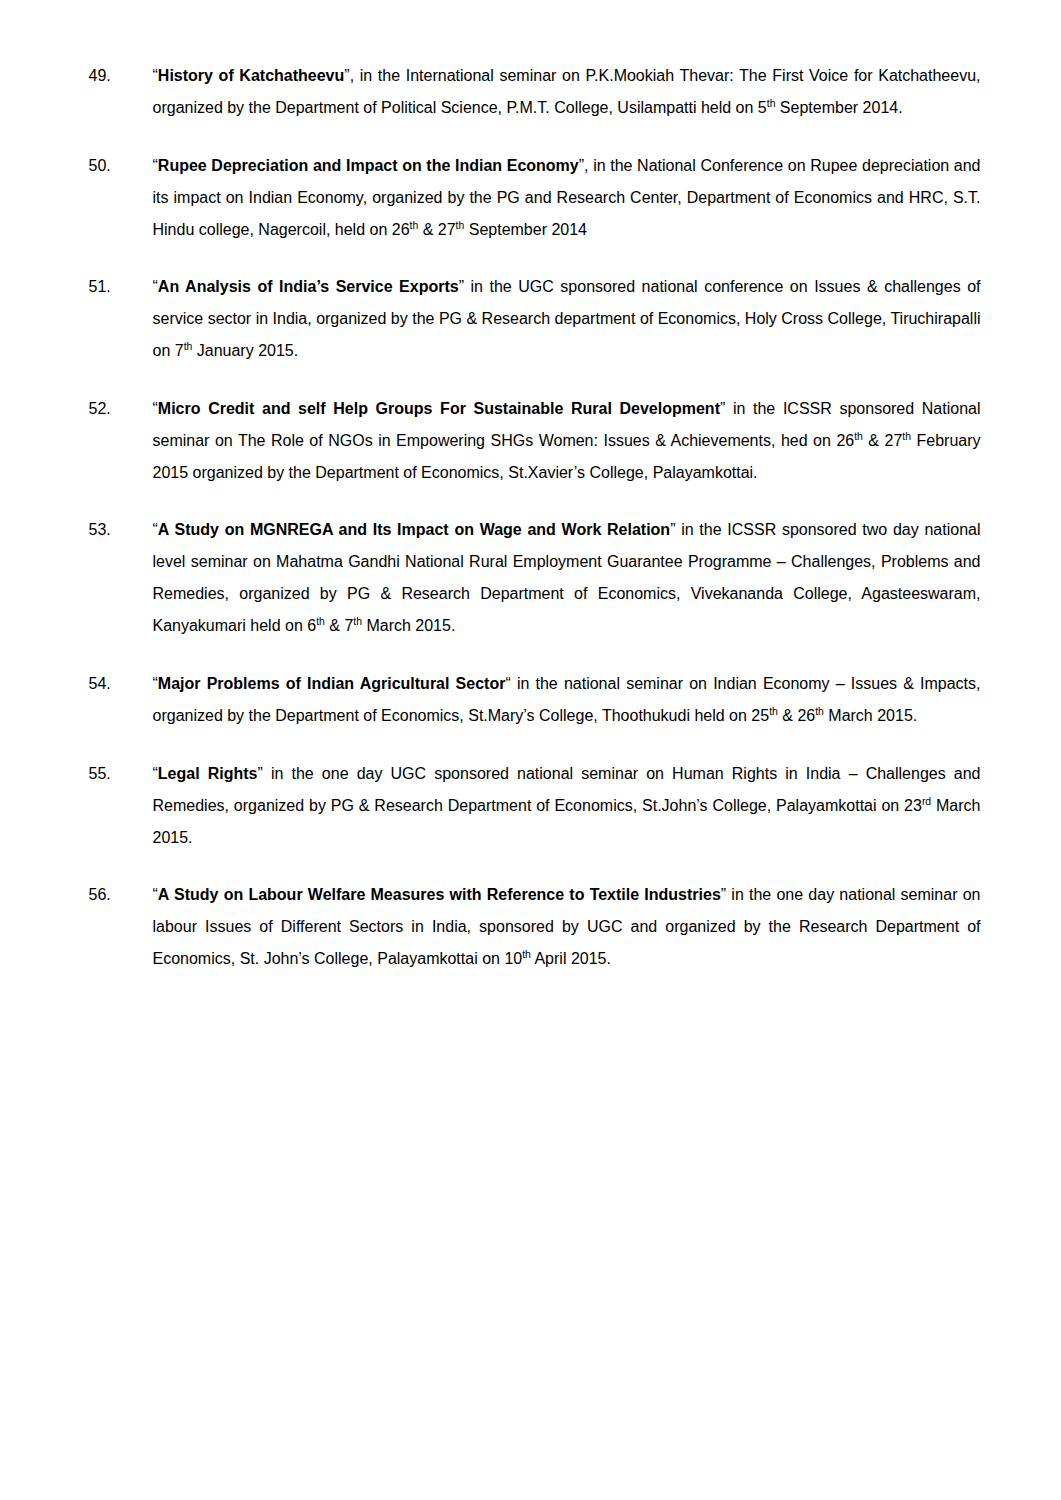“History of Katchatheevu”, in the International seminar on P.K.Mookiah Thevar: The First Voice for Katchatheevu, organized by the Department of Political Science, P.M.T. College, Usilampatti held on 5th September 2014.
“Rupee Depreciation and Impact on the Indian Economy”, in the National Conference on Rupee depreciation and its impact on Indian Economy, organized by the PG and Research Center, Department of Economics and HRC, S.T. Hindu college, Nagercoil, held on 26th & 27th September 2014
“An Analysis of India’s Service Exports” in the UGC sponsored national conference on Issues & challenges of service sector in India, organized by the PG & Research department of Economics, Holy Cross College, Tiruchirapalli on 7th January 2015.
“Micro Credit and self Help Groups For Sustainable Rural Development” in the ICSSR sponsored National seminar on The Role of NGOs in Empowering SHGs Women: Issues & Achievements, hed on 26th & 27th February 2015 organized by the Department of Economics, St.Xavier’s College, Palayamkottai.
“A Study on MGNREGA and Its Impact on Wage and Work Relation” in the ICSSR sponsored two day national level seminar on Mahatma Gandhi National Rural Employment Guarantee Programme – Challenges, Problems and Remedies, organized by PG & Research Department of Economics, Vivekananda College, Agasteeswaram, Kanyakumari held on 6th & 7th March 2015.
“Major Problems of Indian Agricultural Sector“ in the national seminar on Indian Economy – Issues & Impacts, organized by the Department of Economics, St.Mary’s College, Thoothukudi held on 25th & 26th March 2015.
“Legal Rights” in the one day UGC sponsored national seminar on Human Rights in India – Challenges and Remedies, organized by PG & Research Department of Economics, St.John’s College, Palayamkottai on 23rd March 2015.
“A Study on Labour Welfare Measures with Reference to Textile Industries” in the one day national seminar on labour Issues of Different Sectors in India, sponsored by UGC and organized by the Research Department of Economics, St. John’s College, Palayamkottai on 10th April 2015.